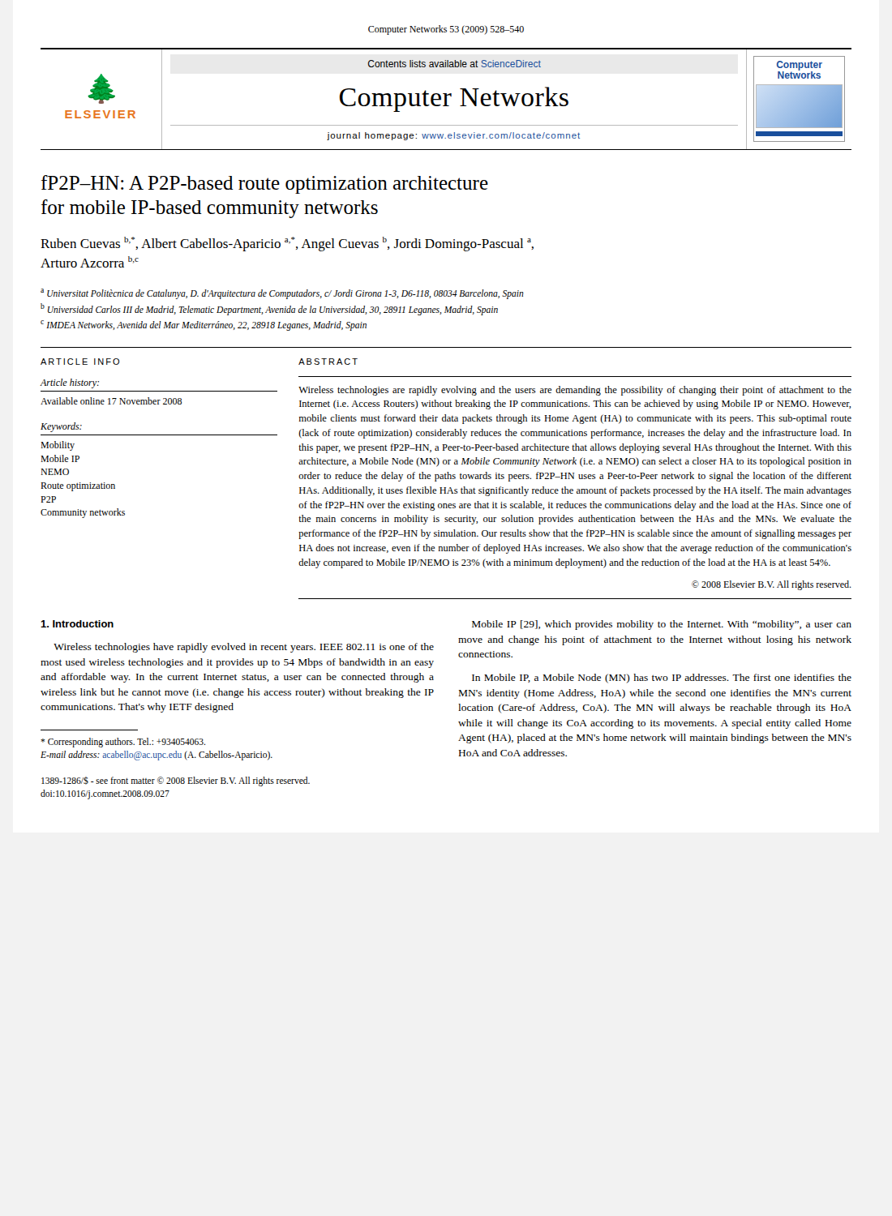Computer Networks 53 (2009) 528–540
🌲
ELSEVIER
Contents lists available at ScienceDirect
Computer Networks
journal homepage: www.elsevier.com/locate/comnet
Computer
Networks
fP2P–HN: A P2P-based route optimization architecture
for mobile IP-based community networks
Ruben Cuevas b,*, Albert Cabellos-Aparicio a,*, Angel Cuevas b, Jordi Domingo-Pascual a,
Arturo Azcorra b,c
a Universitat Politècnica de Catalunya, D. d'Arquitectura de Computadors, c/ Jordi Girona 1-3, D6-118, 08034 Barcelona, Spain
b Universidad Carlos III de Madrid, Telematic Department, Avenida de la Universidad, 30, 28911 Leganes, Madrid, Spain
c IMDEA Networks, Avenida del Mar Mediterráneo, 22, 28918 Leganes, Madrid, Spain
Article info
Article history:
Available online 17 November 2008
Keywords:
Mobility
Mobile IP
NEMO
Route optimization
P2P
Community networks
Abstract
Wireless technologies are rapidly evolving and the users are demanding the possibility of changing their point of attachment to the Internet (i.e. Access Routers) without breaking the IP communications. This can be achieved by using Mobile IP or NEMO. However, mobile clients must forward their data packets through its Home Agent (HA) to communicate with its peers. This sub-optimal route (lack of route optimization) considerably reduces the communications performance, increases the delay and the infrastructure load. In this paper, we present fP2P–HN, a Peer-to-Peer-based architecture that allows deploying several HAs throughout the Internet. With this architecture, a Mobile Node (MN) or a Mobile Community Network (i.e. a NEMO) can select a closer HA to its topological position in order to reduce the delay of the paths towards its peers. fP2P–HN uses a Peer-to-Peer network to signal the location of the different HAs. Additionally, it uses flexible HAs that significantly reduce the amount of packets processed by the HA itself. The main advantages of the fP2P–HN over the existing ones are that it is scalable, it reduces the communications delay and the load at the HAs. Since one of the main concerns in mobility is security, our solution provides authentication between the HAs and the MNs. We evaluate the performance of the fP2P–HN by simulation. Our results show that the fP2P–HN is scalable since the amount of signalling messages per HA does not increase, even if the number of deployed HAs increases. We also show that the average reduction of the communication's delay compared to Mobile IP/NEMO is 23% (with a minimum deployment) and the reduction of the load at the HA is at least 54%.
© 2008 Elsevier B.V. All rights reserved.
1. Introduction
Wireless technologies have rapidly evolved in recent years. IEEE 802.11 is one of the most used wireless technologies and it provides up to 54 Mbps of bandwidth in an easy and affordable way. In the current Internet status, a user can be connected through a wireless link but he cannot move (i.e. change his access router) without breaking the IP communications. That's why IETF designed
* Corresponding authors. Tel.: +934054063.
E-mail address: acabello@ac.upc.edu (A. Cabellos-Aparicio).
1389-1286/$ - see front matter © 2008 Elsevier B.V. All rights reserved.
doi:10.1016/j.comnet.2008.09.027
Mobile IP [29], which provides mobility to the Internet. With “mobility”, a user can move and change his point of attachment to the Internet without losing his network connections.
In Mobile IP, a Mobile Node (MN) has two IP addresses. The first one identifies the MN's identity (Home Address, HoA) while the second one identifies the MN's current location (Care-of Address, CoA). The MN will always be reachable through its HoA while it will change its CoA according to its movements. A special entity called Home Agent (HA), placed at the MN's home network will maintain bindings between the MN's HoA and CoA addresses.